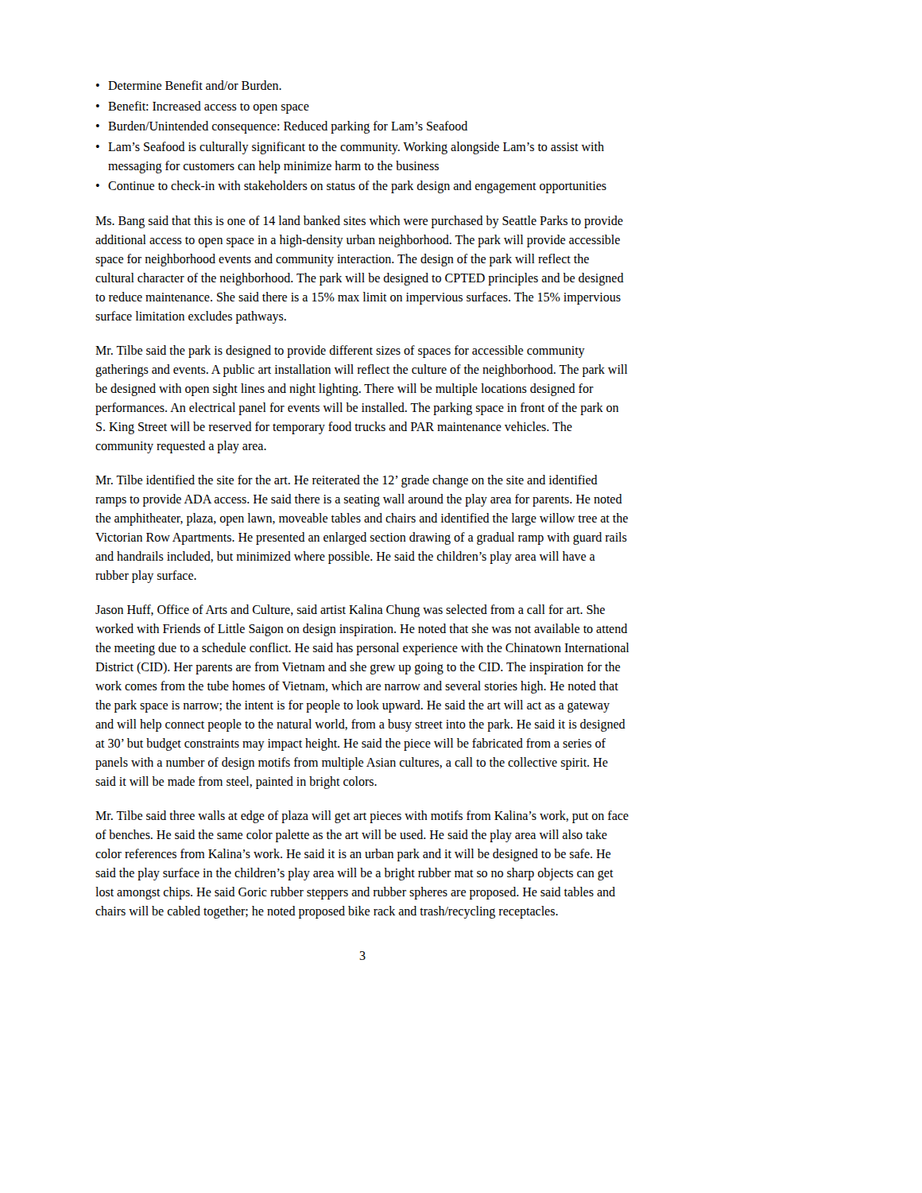Determine Benefit and/or Burden.
Benefit: Increased access to open space
Burden/Unintended consequence: Reduced parking for Lam’s Seafood
Lam’s Seafood is culturally significant to the community. Working alongside Lam’s to assist with messaging for customers can help minimize harm to the business
Continue to check-in with stakeholders on status of the park design and engagement opportunities
Ms. Bang said that this is one of 14 land banked sites which were purchased by Seattle Parks to provide additional access to open space in a high-density urban neighborhood. The park will provide accessible space for neighborhood events and community interaction. The design of the park will reflect the cultural character of the neighborhood. The park will be designed to CPTED principles and be designed to reduce maintenance. She said there is a 15% max limit on impervious surfaces. The 15% impervious surface limitation excludes pathways.
Mr. Tilbe said the park is designed to provide different sizes of spaces for accessible community gatherings and events. A public art installation will reflect the culture of the neighborhood. The park will be designed with open sight lines and night lighting. There will be multiple locations designed for performances. An electrical panel for events will be installed. The parking space in front of the park on S. King Street will be reserved for temporary food trucks and PAR maintenance vehicles. The community requested a play area.
Mr. Tilbe identified the site for the art. He reiterated the 12’ grade change on the site and identified ramps to provide ADA access. He said there is a seating wall around the play area for parents. He noted the amphitheater, plaza, open lawn, moveable tables and chairs and identified the large willow tree at the Victorian Row Apartments. He presented an enlarged section drawing of a gradual ramp with guard rails and handrails included, but minimized where possible. He said the children’s play area will have a rubber play surface.
Jason Huff, Office of Arts and Culture, said artist Kalina Chung was selected from a call for art. She worked with Friends of Little Saigon on design inspiration. He noted that she was not available to attend the meeting due to a schedule conflict. He said has personal experience with the Chinatown International District (CID). Her parents are from Vietnam and she grew up going to the CID. The inspiration for the work comes from the tube homes of Vietnam, which are narrow and several stories high. He noted that the park space is narrow; the intent is for people to look upward. He said the art will act as a gateway and will help connect people to the natural world, from a busy street into the park. He said it is designed at 30’ but budget constraints may impact height. He said the piece will be fabricated from a series of panels with a number of design motifs from multiple Asian cultures, a call to the collective spirit. He said it will be made from steel, painted in bright colors.
Mr. Tilbe said three walls at edge of plaza will get art pieces with motifs from Kalina’s work, put on face of benches. He said the same color palette as the art will be used. He said the play area will also take color references from Kalina’s work. He said it is an urban park and it will be designed to be safe. He said the play surface in the children’s play area will be a bright rubber mat so no sharp objects can get lost amongst chips. He said Goric rubber steppers and rubber spheres are proposed. He said tables and chairs will be cabled together; he noted proposed bike rack and trash/recycling receptacles.
3